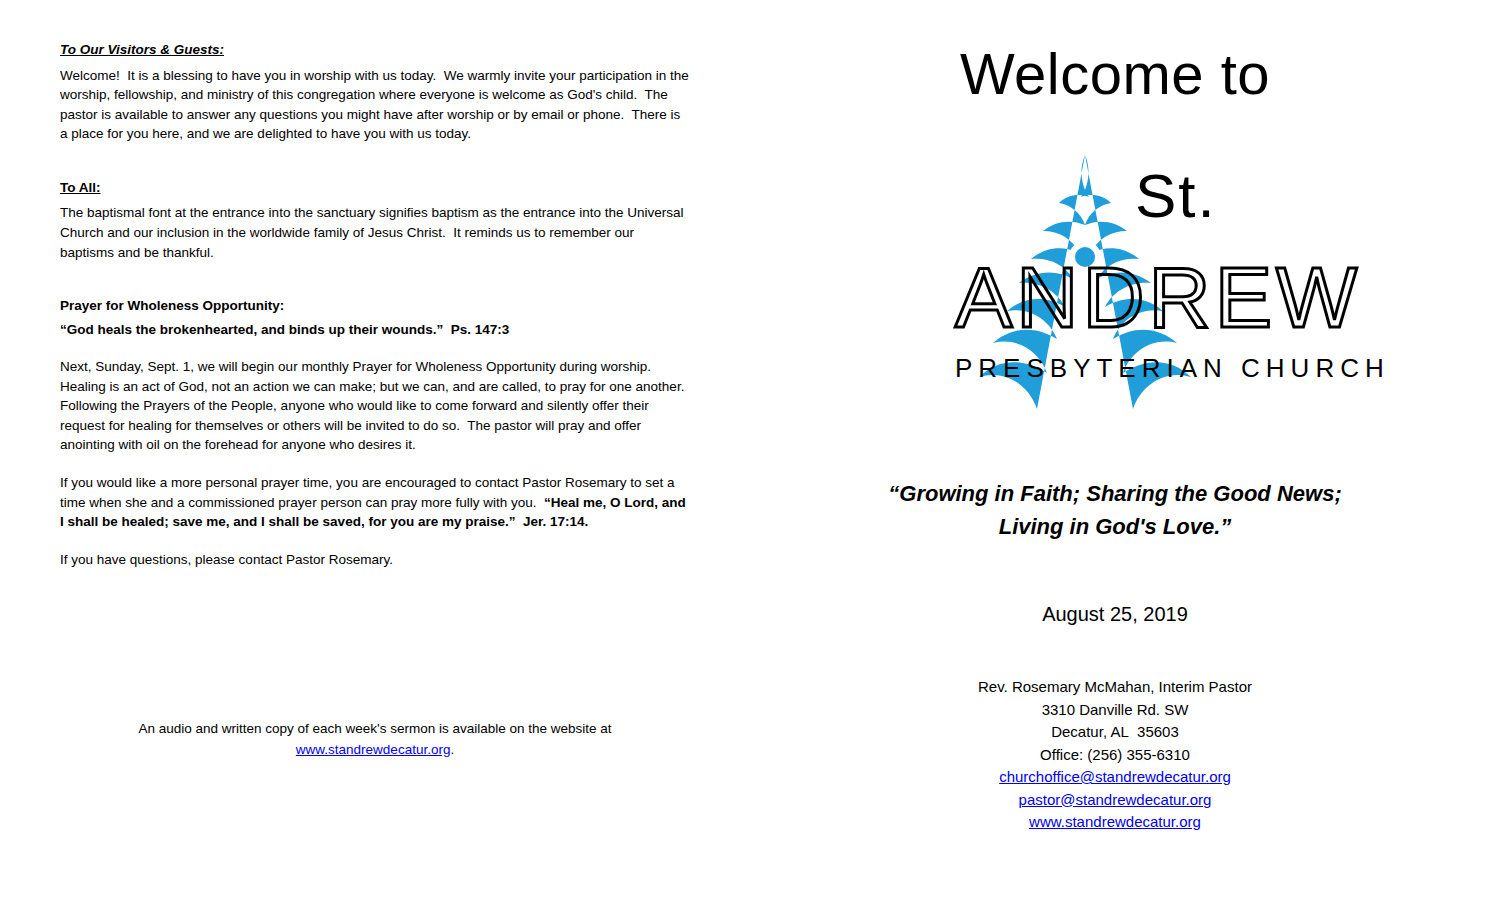To Our Visitors & Guests:
Welcome! It is a blessing to have you in worship with us today. We warmly invite your participation in the worship, fellowship, and ministry of this congregation where everyone is welcome as God's child. The pastor is available to answer any questions you might have after worship or by email or phone. There is a place for you here, and we are delighted to have you with us today.
To All:
The baptismal font at the entrance into the sanctuary signifies baptism as the entrance into the Universal Church and our inclusion in the worldwide family of Jesus Christ. It reminds us to remember our baptisms and be thankful.
Prayer for Wholeness Opportunity:
“God heals the brokenhearted, and binds up their wounds.” Ps. 147:3
Next, Sunday, Sept. 1, we will begin our monthly Prayer for Wholeness Opportunity during worship. Healing is an act of God, not an action we can make; but we can, and are called, to pray for one another. Following the Prayers of the People, anyone who would like to come forward and silently offer their request for healing for themselves or others will be invited to do so. The pastor will pray and offer anointing with oil on the forehead for anyone who desires it.
If you would like a more personal prayer time, you are encouraged to contact Pastor Rosemary to set a time when she and a commissioned prayer person can pray more fully with you. “Heal me, O Lord, and I shall be healed; save me, and I shall be saved, for you are my praise.” Jer. 17:14.
If you have questions, please contact Pastor Rosemary.
An audio and written copy of each week's sermon is available on the website at
www.standrewdecatur.org.
Welcome to
St. ANDREW PRESBYTERIAN CHURCH
“Growing in Faith; Sharing the Good News;
Living in God's Love.”
August 25, 2019
Rev. Rosemary McMahan, Interim Pastor
3310 Danville Rd. SW
Decatur, AL 35603
Office: (256) 355-6310
churchoffice@standrewdecatur.org
pastor@standrewdecatur.org
www.standrewdecatur.org